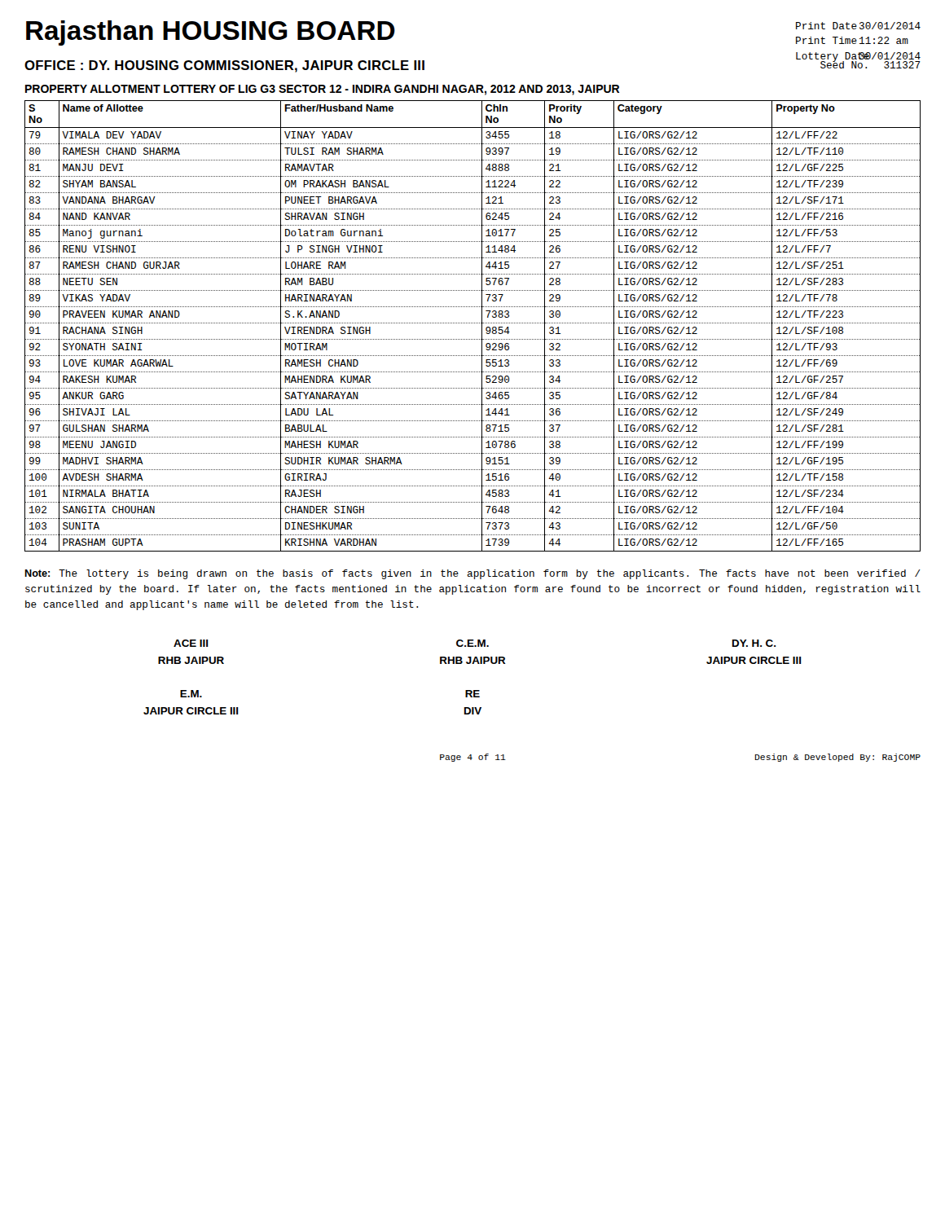Print Date 30/01/2014
Print Time 11:22 am
Lottery Date 30/01/2014
Rajasthan HOUSING BOARD
OFFICE : DY. HOUSING COMMISSIONER, JAIPUR CIRCLE III
Seed No. 311327
PROPERTY ALLOTMENT LOTTERY OF LIG G3 SECTOR 12 - INDIRA GANDHI NAGAR, 2012 AND 2013, JAIPUR
| S No | Name of Allottee | Father/Husband Name | Chln No | Prority No | Category | Property No |
| --- | --- | --- | --- | --- | --- | --- |
| 79 | VIMALA DEV YADAV | VINAY YADAV | 3455 | 18 | LIG/ORS/G2/12 | 12/L/FF/22 |
| 80 | RAMESH CHAND SHARMA | TULSI RAM SHARMA | 9397 | 19 | LIG/ORS/G2/12 | 12/L/TF/110 |
| 81 | MANJU DEVI | RAMAVTAR | 4888 | 21 | LIG/ORS/G2/12 | 12/L/GF/225 |
| 82 | SHYAM BANSAL | OM PRAKASH BANSAL | 11224 | 22 | LIG/ORS/G2/12 | 12/L/TF/239 |
| 83 | VANDANA BHARGAV | PUNEET BHARGAVA | 121 | 23 | LIG/ORS/G2/12 | 12/L/SF/171 |
| 84 | NAND KANVAR | SHRAVAN SINGH | 6245 | 24 | LIG/ORS/G2/12 | 12/L/FF/216 |
| 85 | Manoj gurnani | Dolatram Gurnani | 10177 | 25 | LIG/ORS/G2/12 | 12/L/FF/53 |
| 86 | RENU VISHNOI | J P SINGH VIHNOI | 11484 | 26 | LIG/ORS/G2/12 | 12/L/FF/7 |
| 87 | RAMESH CHAND GURJAR | LOHARE RAM | 4415 | 27 | LIG/ORS/G2/12 | 12/L/SF/251 |
| 88 | NEETU SEN | RAM BABU | 5767 | 28 | LIG/ORS/G2/12 | 12/L/SF/283 |
| 89 | VIKAS YADAV | HARINARAYAN | 737 | 29 | LIG/ORS/G2/12 | 12/L/TF/78 |
| 90 | PRAVEEN KUMAR ANAND | S.K.ANAND | 7383 | 30 | LIG/ORS/G2/12 | 12/L/TF/223 |
| 91 | RACHANA SINGH | VIRENDRA SINGH | 9854 | 31 | LIG/ORS/G2/12 | 12/L/SF/108 |
| 92 | SYONATH SAINI | MOTIRAM | 9296 | 32 | LIG/ORS/G2/12 | 12/L/TF/93 |
| 93 | LOVE KUMAR AGARWAL | RAMESH CHAND | 5513 | 33 | LIG/ORS/G2/12 | 12/L/FF/69 |
| 94 | RAKESH KUMAR | MAHENDRA KUMAR | 5290 | 34 | LIG/ORS/G2/12 | 12/L/GF/257 |
| 95 | ANKUR GARG | SATYANARAYAN | 3465 | 35 | LIG/ORS/G2/12 | 12/L/GF/84 |
| 96 | SHIVAJI LAL | LADU LAL | 1441 | 36 | LIG/ORS/G2/12 | 12/L/SF/249 |
| 97 | GULSHAN SHARMA | BABULAL | 8715 | 37 | LIG/ORS/G2/12 | 12/L/SF/281 |
| 98 | MEENU JANGID | MAHESH KUMAR | 10786 | 38 | LIG/ORS/G2/12 | 12/L/FF/199 |
| 99 | MADHVI SHARMA | SUDHIR KUMAR SHARMA | 9151 | 39 | LIG/ORS/G2/12 | 12/L/GF/195 |
| 100 | AVDESH SHARMA | GIRIRAJ | 1516 | 40 | LIG/ORS/G2/12 | 12/L/TF/158 |
| 101 | NIRMALA BHATIA | RAJESH | 4583 | 41 | LIG/ORS/G2/12 | 12/L/SF/234 |
| 102 | SANGITA CHOUHAN | CHANDER SINGH | 7648 | 42 | LIG/ORS/G2/12 | 12/L/FF/104 |
| 103 | SUNITA | DINESHKUMAR | 7373 | 43 | LIG/ORS/G2/12 | 12/L/GF/50 |
| 104 | PRASHAM GUPTA | KRISHNA VARDHAN | 1739 | 44 | LIG/ORS/G2/12 | 12/L/FF/165 |
Note: The lottery is being drawn on the basis of facts given in the application form by the applicants. The facts have not been verified / scrutinized by the board. If later on, the facts mentioned in the application form are found to be incorrect or found hidden, registration will be cancelled and applicant's name will be deleted from the list.
| ACE III | C.E.M. | DY. H. C. |
| RHB JAIPUR | RHB JAIPUR | JAIPUR CIRCLE III |
| E.M. | RE | |
| JAIPUR CIRCLE III | DIV | |
Page 4 of 11
Design & Developed By: RajCOMP